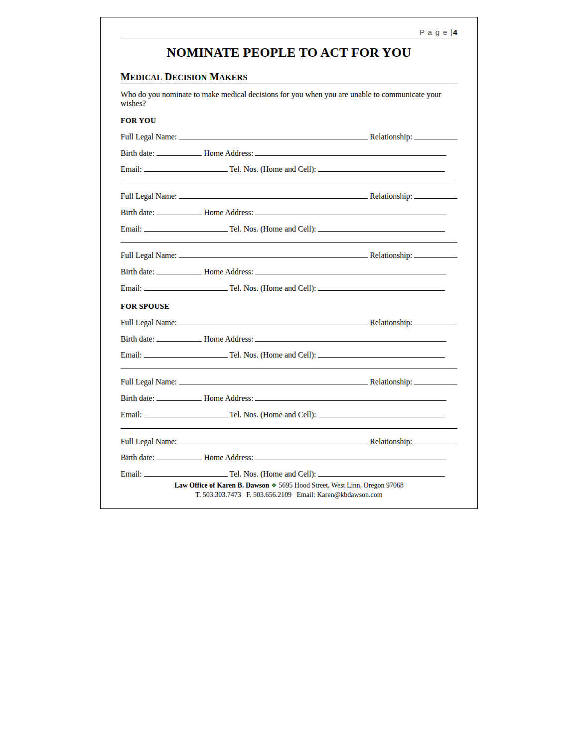P a g e |4
NOMINATE PEOPLE TO ACT FOR YOU
MEDICAL DECISION MAKERS
Who do you nominate to make medical decisions for you when you are unable to communicate your wishes?
FOR YOU
Full Legal Name: Relationship:
Birth date: Home Address:
Email: Tel. Nos. (Home and Cell):
Full Legal Name: Relationship:
Birth date: Home Address:
Email: Tel. Nos. (Home and Cell):
Full Legal Name: Relationship:
Birth date: Home Address:
Email: Tel. Nos. (Home and Cell):
FOR SPOUSE
Full Legal Name: Relationship:
Birth date: Home Address:
Email: Tel. Nos. (Home and Cell):
Full Legal Name: Relationship:
Birth date: Home Address:
Email: Tel. Nos. (Home and Cell):
Full Legal Name: Relationship:
Birth date: Home Address:
Email: Tel. Nos. (Home and Cell):
Law Office of Karen B. Dawson ❖ 5695 Hood Street, West Linn, Oregon 97068
T. 503.303.7473 F. 503.656.2109 Email: Karen@kbdawson.com